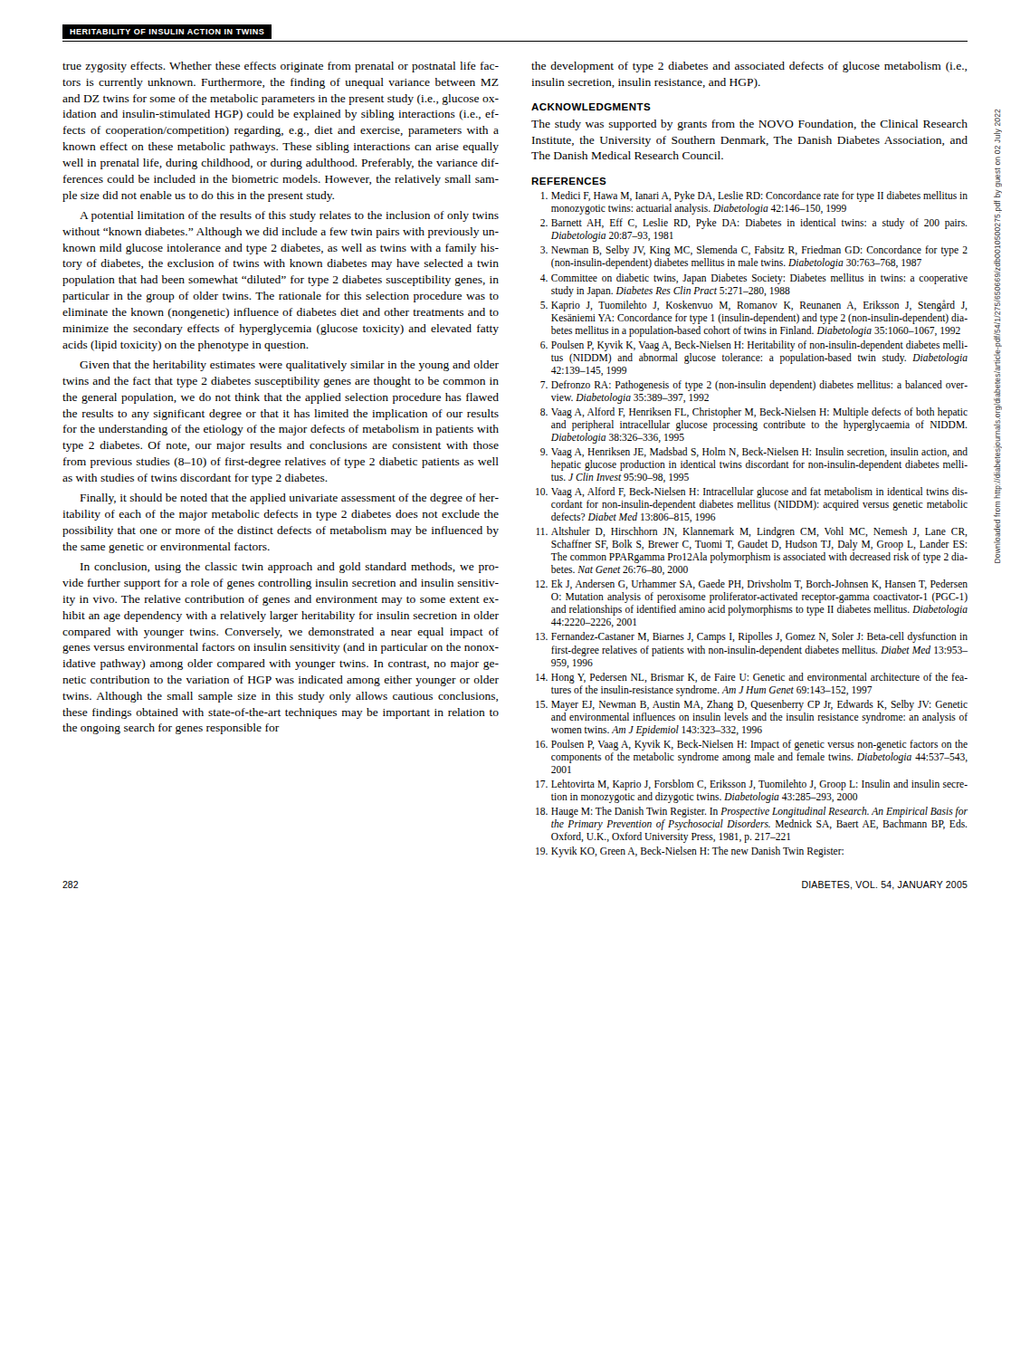Heritability of insulin action in twins
Downloaded from http://diabetesjournals.org/diabetes/article-pdf/54/1/275/650669/zdb0010500275.pdf by guest on 02 July 2022
true zygosity effects. Whether these effects originate from prenatal or postnatal life factors is currently unknown. Furthermore, the finding of unequal variance between MZ and DZ twins for some of the metabolic parameters in the present study (i.e., glucose oxidation and insulin-stimulated HGP) could be explained by sibling interactions (i.e., effects of cooperation/competition) regarding, e.g., diet and exercise, parameters with a known effect on these metabolic pathways. These sibling interactions can arise equally well in prenatal life, during childhood, or during adulthood. Preferably, the variance differences could be included in the biometric models. However, the relatively small sample size did not enable us to do this in the present study.
A potential limitation of the results of this study relates to the inclusion of only twins without “known diabetes.” Although we did include a few twin pairs with previously unknown mild glucose intolerance and type 2 diabetes, as well as twins with a family history of diabetes, the exclusion of twins with known diabetes may have selected a twin population that had been somewhat “diluted” for type 2 diabetes susceptibility genes, in particular in the group of older twins. The rationale for this selection procedure was to eliminate the known (nongenetic) influence of diabetes diet and other treatments and to minimize the secondary effects of hyperglycemia (glucose toxicity) and elevated fatty acids (lipid toxicity) on the phenotype in question.
Given that the heritability estimates were qualitatively similar in the young and older twins and the fact that type 2 diabetes susceptibility genes are thought to be common in the general population, we do not think that the applied selection procedure has flawed the results to any significant degree or that it has limited the implication of our results for the understanding of the etiology of the major defects of metabolism in patients with type 2 diabetes. Of note, our major results and conclusions are consistent with those from previous studies (8–10) of first-degree relatives of type 2 diabetic patients as well as with studies of twins discordant for type 2 diabetes.
Finally, it should be noted that the applied univariate assessment of the degree of heritability of each of the major metabolic defects in type 2 diabetes does not exclude the possibility that one or more of the distinct defects of metabolism may be influenced by the same genetic or environmental factors.
In conclusion, using the classic twin approach and gold standard methods, we provide further support for a role of genes controlling insulin secretion and insulin sensitivity in vivo. The relative contribution of genes and environment may to some extent exhibit an age dependency with a relatively larger heritability for insulin secretion in older compared with younger twins. Conversely, we demonstrated a near equal impact of genes versus environmental factors on insulin sensitivity (and in particular on the nonoxidative pathway) among older compared with younger twins. In contrast, no major genetic contribution to the variation of HGP was indicated among either younger or older twins. Although the small sample size in this study only allows cautious conclusions, these findings obtained with state-of-the-art techniques may be important in relation to the ongoing search for genes responsible for
the development of type 2 diabetes and associated defects of glucose metabolism (i.e., insulin secretion, insulin resistance, and HGP).
Acknowledgments
The study was supported by grants from the NOVO Foundation, the Clinical Research Institute, the University of Southern Denmark, The Danish Diabetes Association, and The Danish Medical Research Council.
References
Medici F, Hawa M, Ianari A, Pyke DA, Leslie RD: Concordance rate for type II diabetes mellitus in monozygotic twins: actuarial analysis. Diabetologia 42:146–150, 1999
Barnett AH, Eff C, Leslie RD, Pyke DA: Diabetes in identical twins: a study of 200 pairs. Diabetologia 20:87–93, 1981
Newman B, Selby JV, King MC, Slemenda C, Fabsitz R, Friedman GD: Concordance for type 2 (non-insulin-dependent) diabetes mellitus in male twins. Diabetologia 30:763–768, 1987
Committee on diabetic twins, Japan Diabetes Society: Diabetes mellitus in twins: a cooperative study in Japan. Diabetes Res Clin Pract 5:271–280, 1988
Kaprio J, Tuomilehto J, Koskenvuo M, Romanov K, Reunanen A, Eriksson J, Stengård J, Kesäniemi YA: Concordance for type 1 (insulin-dependent) and type 2 (non-insulin-dependent) diabetes mellitus in a population-based cohort of twins in Finland. Diabetologia 35:1060–1067, 1992
Poulsen P, Kyvik K, Vaag A, Beck-Nielsen H: Heritability of non-insulin-dependent diabetes mellitus (NIDDM) and abnormal glucose tolerance: a population-based twin study. Diabetologia 42:139–145, 1999
Defronzo RA: Pathogenesis of type 2 (non-insulin dependent) diabetes mellitus: a balanced overview. Diabetologia 35:389–397, 1992
Vaag A, Alford F, Henriksen FL, Christopher M, Beck-Nielsen H: Multiple defects of both hepatic and peripheral intracellular glucose processing contribute to the hyperglycaemia of NIDDM. Diabetologia 38:326–336, 1995
Vaag A, Henriksen JE, Madsbad S, Holm N, Beck-Nielsen H: Insulin secretion, insulin action, and hepatic glucose production in identical twins discordant for non-insulin-dependent diabetes mellitus. J Clin Invest 95:90–98, 1995
Vaag A, Alford F, Beck-Nielsen H: Intracellular glucose and fat metabolism in identical twins discordant for non-insulin-dependent diabetes mellitus (NIDDM): acquired versus genetic metabolic defects? Diabet Med 13:806–815, 1996
Altshuler D, Hirschhorn JN, Klannemark M, Lindgren CM, Vohl MC, Nemesh J, Lane CR, Schaffner SF, Bolk S, Brewer C, Tuomi T, Gaudet D, Hudson TJ, Daly M, Groop L, Lander ES: The common PPARgamma Pro12Ala polymorphism is associated with decreased risk of type 2 diabetes. Nat Genet 26:76–80, 2000
Ek J, Andersen G, Urhammer SA, Gaede PH, Drivsholm T, Borch-Johnsen K, Hansen T, Pedersen O: Mutation analysis of peroxisome proliferator-activated receptor-gamma coactivator-1 (PGC-1) and relationships of identified amino acid polymorphisms to type II diabetes mellitus. Diabetologia 44:2220–2226, 2001
Fernandez-Castaner M, Biarnes J, Camps I, Ripolles J, Gomez N, Soler J: Beta-cell dysfunction in first-degree relatives of patients with non-insulin-dependent diabetes mellitus. Diabet Med 13:953–959, 1996
Hong Y, Pedersen NL, Brismar K, de Faire U: Genetic and environmental architecture of the features of the insulin-resistance syndrome. Am J Hum Genet 69:143–152, 1997
Mayer EJ, Newman B, Austin MA, Zhang D, Quesenberry CP Jr, Edwards K, Selby JV: Genetic and environmental influences on insulin levels and the insulin resistance syndrome: an analysis of women twins. Am J Epidemiol 143:323–332, 1996
Poulsen P, Vaag A, Kyvik K, Beck-Nielsen H: Impact of genetic versus non-genetic factors on the components of the metabolic syndrome among male and female twins. Diabetologia 44:537–543, 2001
Lehtovirta M, Kaprio J, Forsblom C, Eriksson J, Tuomilehto J, Groop L: Insulin and insulin secretion in monozygotic and dizygotic twins. Diabetologia 43:285–293, 2000
Hauge M: The Danish Twin Register. In Prospective Longitudinal Research. An Empirical Basis for the Primary Prevention of Psychosocial Disorders. Mednick SA, Baert AE, Bachmann BP, Eds. Oxford, U.K., Oxford University Press, 1981, p. 217–221
Kyvik KO, Green A, Beck-Nielsen H: The new Danish Twin Register:
282
DIABETES, VOL. 54, JANUARY 2005